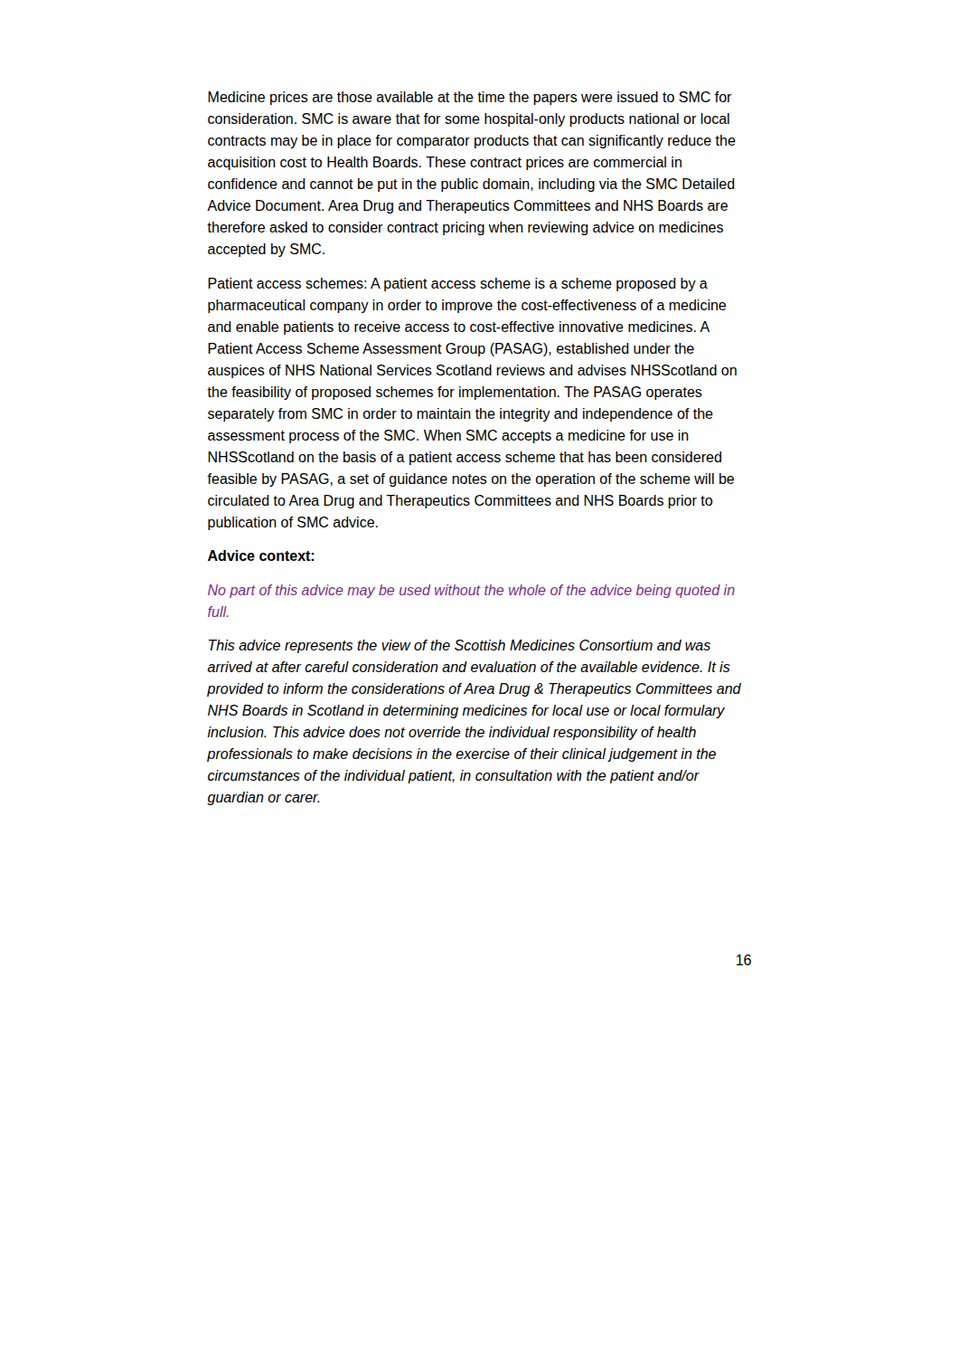Medicine prices are those available at the time the papers were issued to SMC for consideration. SMC is aware that for some hospital-only products national or local contracts may be in place for comparator products that can significantly reduce the acquisition cost to Health Boards. These contract prices are commercial in confidence and cannot be put in the public domain, including via the SMC Detailed Advice Document. Area Drug and Therapeutics Committees and NHS Boards are therefore asked to consider contract pricing when reviewing advice on medicines accepted by SMC.
Patient access schemes: A patient access scheme is a scheme proposed by a pharmaceutical company in order to improve the cost-effectiveness of a medicine and enable patients to receive access to cost-effective innovative medicines. A Patient Access Scheme Assessment Group (PASAG), established under the auspices of NHS National Services Scotland reviews and advises NHSScotland on the feasibility of proposed schemes for implementation. The PASAG operates separately from SMC in order to maintain the integrity and independence of the assessment process of the SMC. When SMC accepts a medicine for use in NHSScotland on the basis of a patient access scheme that has been considered feasible by PASAG, a set of guidance notes on the operation of the scheme will be circulated to Area Drug and Therapeutics Committees and NHS Boards prior to publication of SMC advice.
Advice context:
No part of this advice may be used without the whole of the advice being quoted in full.
This advice represents the view of the Scottish Medicines Consortium and was arrived at after careful consideration and evaluation of the available evidence. It is provided to inform the considerations of Area Drug & Therapeutics Committees and NHS Boards in Scotland in determining medicines for local use or local formulary inclusion. This advice does not override the individual responsibility of health professionals to make decisions in the exercise of their clinical judgement in the circumstances of the individual patient, in consultation with the patient and/or guardian or carer.
16